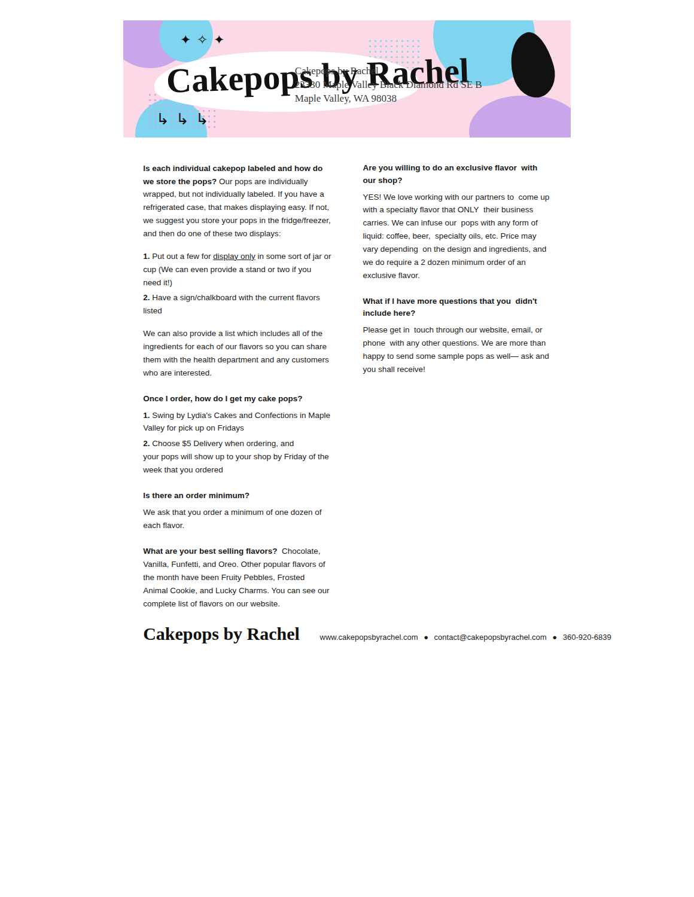✦ ✧ ✦
↳ ↳ ↳
✦ ✧
✧ ✦
Cakepops by Rachel
Cakepops by Rachel
23330 Maple Valley Black Diamond Rd SE B
Maple Valley, WA 98038
Is each individual cakepop labeled and how do we store the pops? Our pops are individually wrapped, but not individually labeled. If you have a refrigerated case, that makes displaying easy. If not, we suggest you store your pops in the fridge/freezer, and then do one of these two displays:
1. Put out a few for display only in some sort of jar or cup (We can even provide a stand or two if you need it!)
2. Have a sign/chalkboard with the current flavors listed
We can also provide a list which includes all of the ingredients for each of our flavors so you can share them with the health department and any customers who are interested.
Once I order, how do I get my cake pops?
1. Swing by Lydia's Cakes and Confections in Maple Valley for pick up on Fridays
2. Choose $5 Delivery when ordering, and your pops will show up to your shop by Friday of the week that you ordered
Is there an order minimum?
We ask that you order a minimum of one dozen of each flavor.
What are your best selling flavors? Chocolate, Vanilla, Funfetti, and Oreo. Other popular flavors of the month have been Fruity Pebbles, Frosted Animal Cookie, and Lucky Charms. You can see our complete list of flavors on our website.
Are you willing to do an exclusive flavor with our shop?
YES! We love working with our partners to come up with a specialty flavor that ONLY their business carries. We can infuse our pops with any form of liquid: coffee, beer, specialty oils, etc. Price may vary depending on the design and ingredients, and we do require a 2 dozen minimum order of an exclusive flavor.
What if I have more questions that you didn't include here?
Please get in touch through our website, email, or phone with any other questions. We are more than happy to send some sample pops as well— ask and you shall receive!
Cakepops by Rachel
www.cakepopsbyrachel.com ● contact@cakepopsbyrachel.com ● 360-920-6839